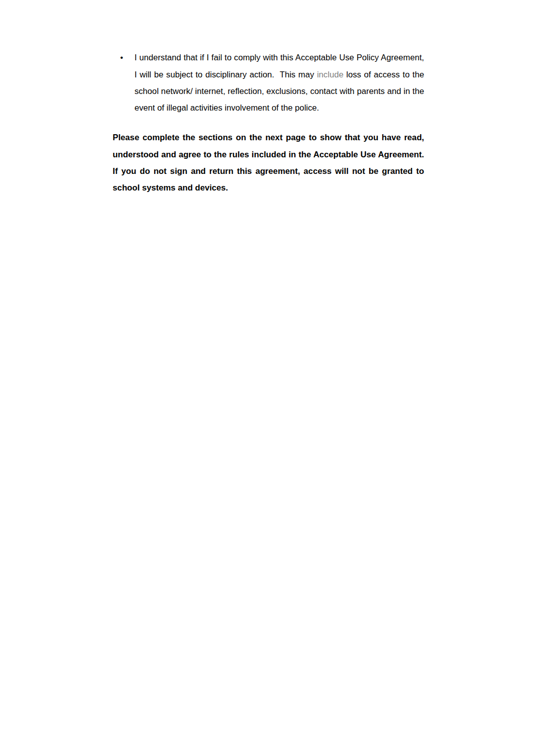I understand that if I fail to comply with this Acceptable Use Policy Agreement, I will be subject to disciplinary action. This may include loss of access to the school network/ internet, reflection, exclusions, contact with parents and in the event of illegal activities involvement of the police.
Please complete the sections on the next page to show that you have read, understood and agree to the rules included in the Acceptable Use Agreement. If you do not sign and return this agreement, access will not be granted to school systems and devices.